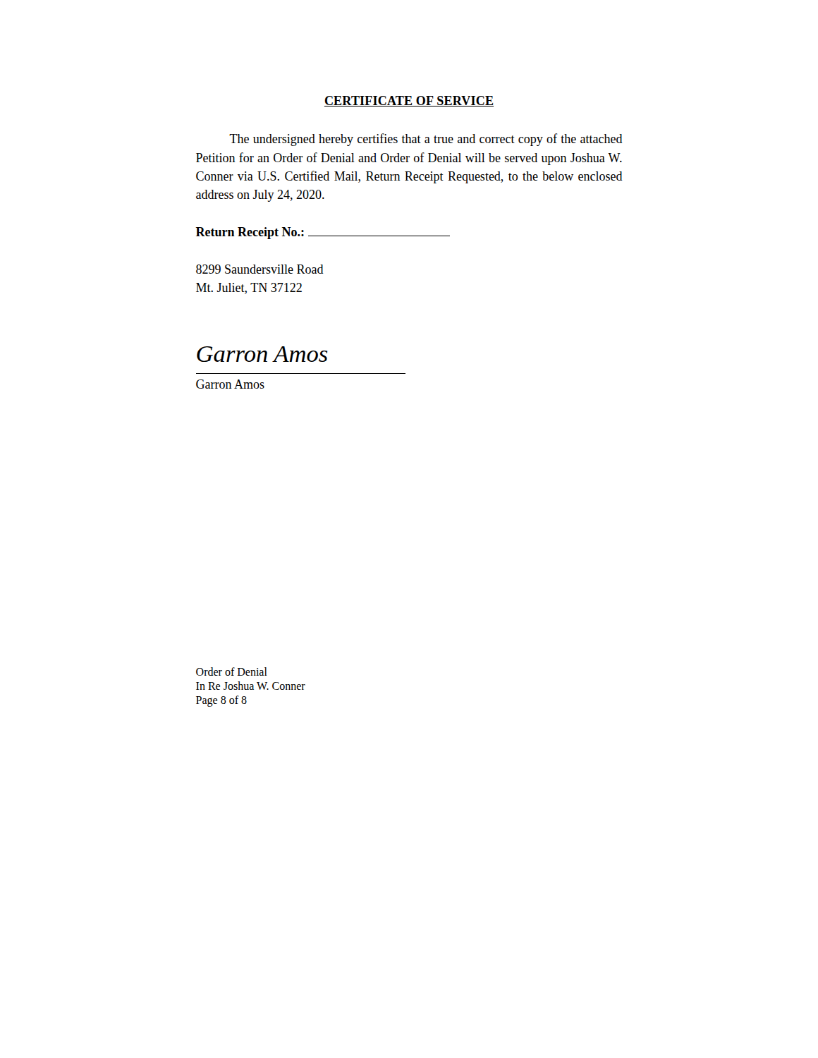CERTIFICATE OF SERVICE
The undersigned hereby certifies that a true and correct copy of the attached Petition for an Order of Denial and Order of Denial will be served upon Joshua W. Conner via U.S. Certified Mail, Return Receipt Requested, to the below enclosed address on July 24, 2020.
Return Receipt No.:
8299 Saundersville Road
Mt. Juliet, TN 37122
Garron Amos
Garron Amos
Order of Denial
In Re Joshua W. Conner
Page 8 of 8